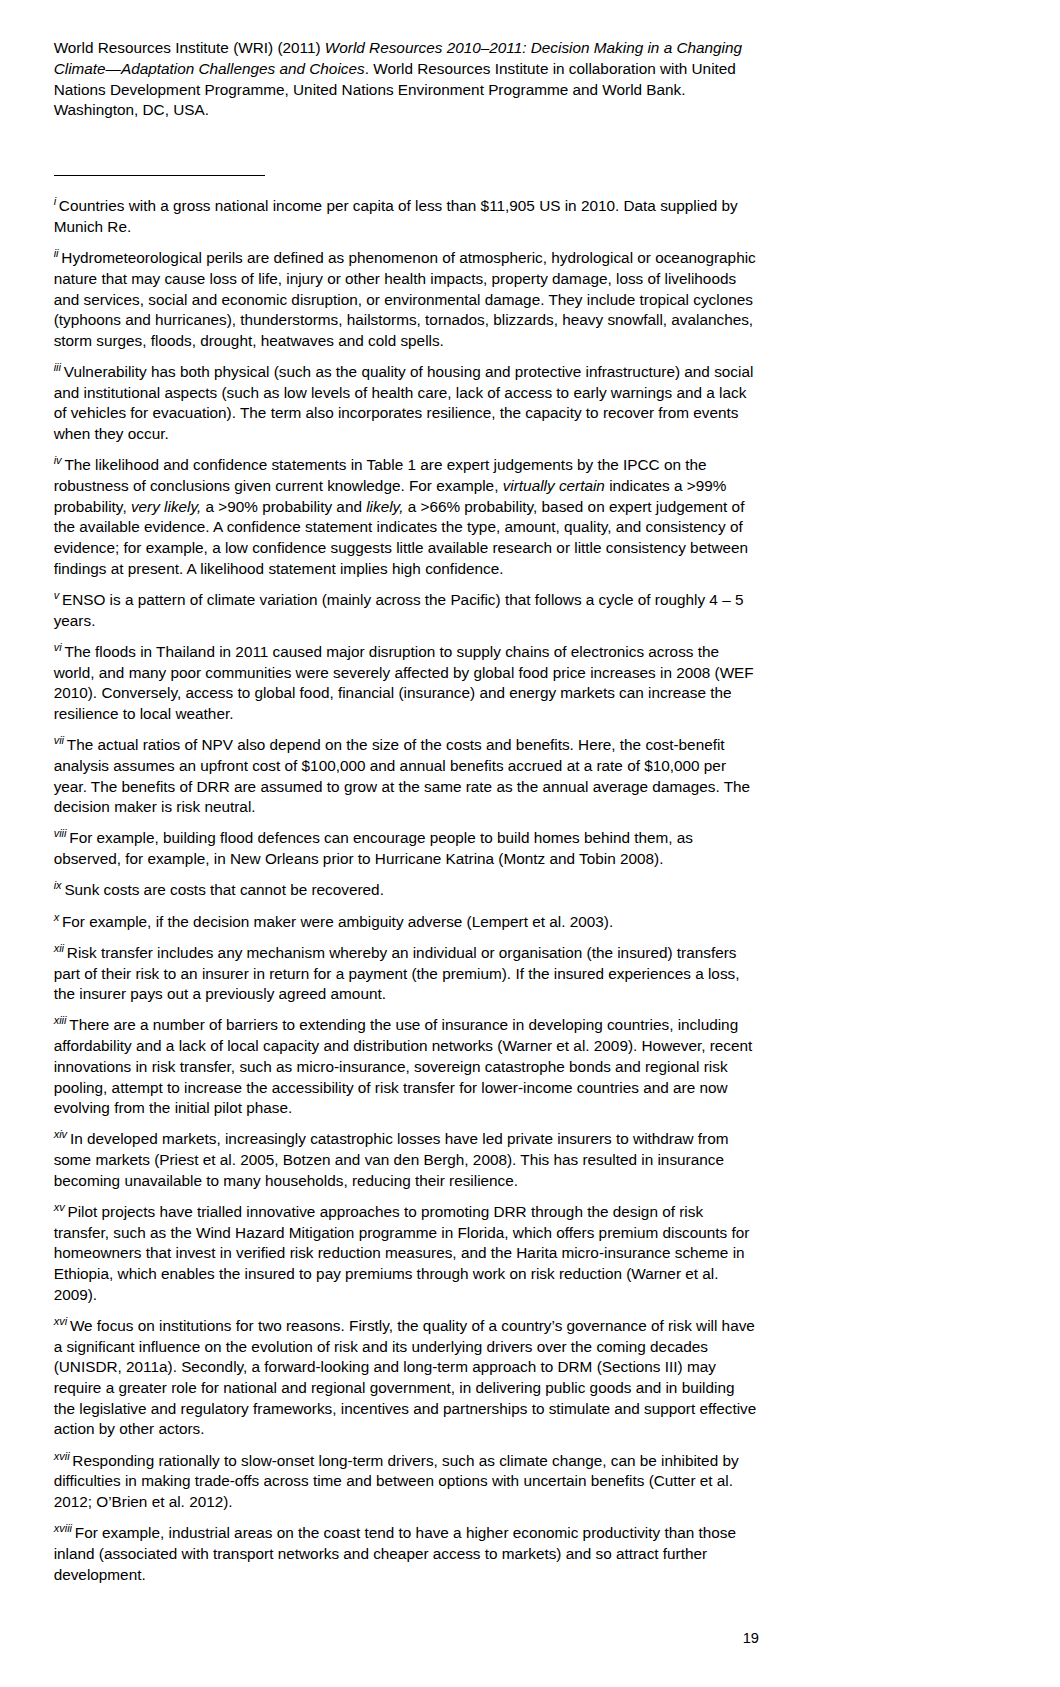World Resources Institute (WRI) (2011) World Resources 2010–2011: Decision Making in a Changing Climate—Adaptation Challenges and Choices. World Resources Institute in collaboration with United Nations Development Programme, United Nations Environment Programme and World Bank. Washington, DC, USA.
iCountries with a gross national income per capita of less than $11,905 US in 2010. Data supplied by Munich Re.
iiHydrometeorological perils are defined as phenomenon of atmospheric, hydrological or oceanographic nature that may cause loss of life, injury or other health impacts, property damage, loss of livelihoods and services, social and economic disruption, or environmental damage. They include tropical cyclones (typhoons and hurricanes), thunderstorms, hailstorms, tornados, blizzards, heavy snowfall, avalanches, storm surges, floods, drought, heatwaves and cold spells.
iiiVulnerability has both physical (such as the quality of housing and protective infrastructure) and social and institutional aspects (such as low levels of health care, lack of access to early warnings and a lack of vehicles for evacuation). The term also incorporates resilience, the capacity to recover from events when they occur.
ivThe likelihood and confidence statements in Table 1 are expert judgements by the IPCC on the robustness of conclusions given current knowledge. For example, virtually certain indicates a >99% probability, very likely, a >90% probability and likely, a >66% probability, based on expert judgement of the available evidence. A confidence statement indicates the type, amount, quality, and consistency of evidence; for example, a low confidence suggests little available research or little consistency between findings at present. A likelihood statement implies high confidence.
vENSO is a pattern of climate variation (mainly across the Pacific) that follows a cycle of roughly 4 – 5 years.
viThe floods in Thailand in 2011 caused major disruption to supply chains of electronics across the world, and many poor communities were severely affected by global food price increases in 2008 (WEF 2010). Conversely, access to global food, financial (insurance) and energy markets can increase the resilience to local weather.
viiThe actual ratios of NPV also depend on the size of the costs and benefits. Here, the cost-benefit analysis assumes an upfront cost of $100,000 and annual benefits accrued at a rate of $10,000 per year. The benefits of DRR are assumed to grow at the same rate as the annual average damages. The decision maker is risk neutral.
viiiFor example, building flood defences can encourage people to build homes behind them, as observed, for example, in New Orleans prior to Hurricane Katrina (Montz and Tobin 2008).
ixSunk costs are costs that cannot be recovered.
xFor example, if the decision maker were ambiguity adverse (Lempert et al. 2003).
xiiRisk transfer includes any mechanism whereby an individual or organisation (the insured) transfers part of their risk to an insurer in return for a payment (the premium). If the insured experiences a loss, the insurer pays out a previously agreed amount.
xiiiThere are a number of barriers to extending the use of insurance in developing countries, including affordability and a lack of local capacity and distribution networks (Warner et al. 2009). However, recent innovations in risk transfer, such as micro-insurance, sovereign catastrophe bonds and regional risk pooling, attempt to increase the accessibility of risk transfer for lower-income countries and are now evolving from the initial pilot phase.
xivIn developed markets, increasingly catastrophic losses have led private insurers to withdraw from some markets (Priest et al. 2005, Botzen and van den Bergh, 2008). This has resulted in insurance becoming unavailable to many households, reducing their resilience.
xvPilot projects have trialled innovative approaches to promoting DRR through the design of risk transfer, such as the Wind Hazard Mitigation programme in Florida, which offers premium discounts for homeowners that invest in verified risk reduction measures, and the Harita micro-insurance scheme in Ethiopia, which enables the insured to pay premiums through work on risk reduction (Warner et al. 2009).
xviWe focus on institutions for two reasons. Firstly, the quality of a country’s governance of risk will have a significant influence on the evolution of risk and its underlying drivers over the coming decades (UNISDR, 2011a). Secondly, a forward-looking and long-term approach to DRM (Sections III) may require a greater role for national and regional government, in delivering public goods and in building the legislative and regulatory frameworks, incentives and partnerships to stimulate and support effective action by other actors.
xviiResponding rationally to slow-onset long-term drivers, such as climate change, can be inhibited by difficulties in making trade-offs across time and between options with uncertain benefits (Cutter et al. 2012; O’Brien et al. 2012).
xviiiFor example, industrial areas on the coast tend to have a higher economic productivity than those inland (associated with transport networks and cheaper access to markets) and so attract further development.
19